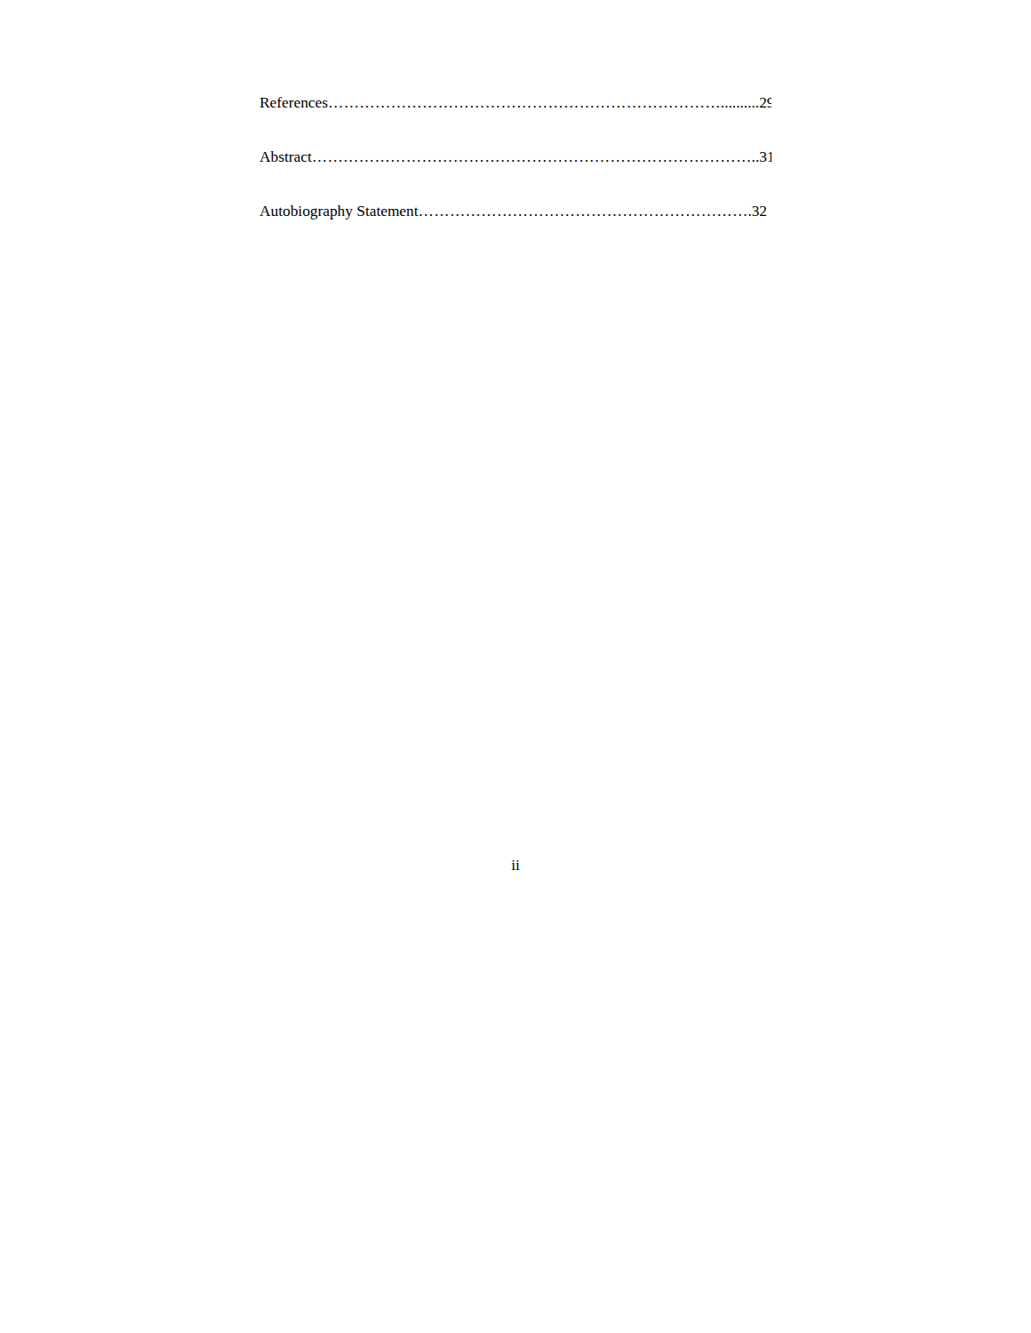References…………………………………………………………………..........29
Abstract…………………………………………………………………………..31
Autobiography Statement……………………………………………………….32
ii